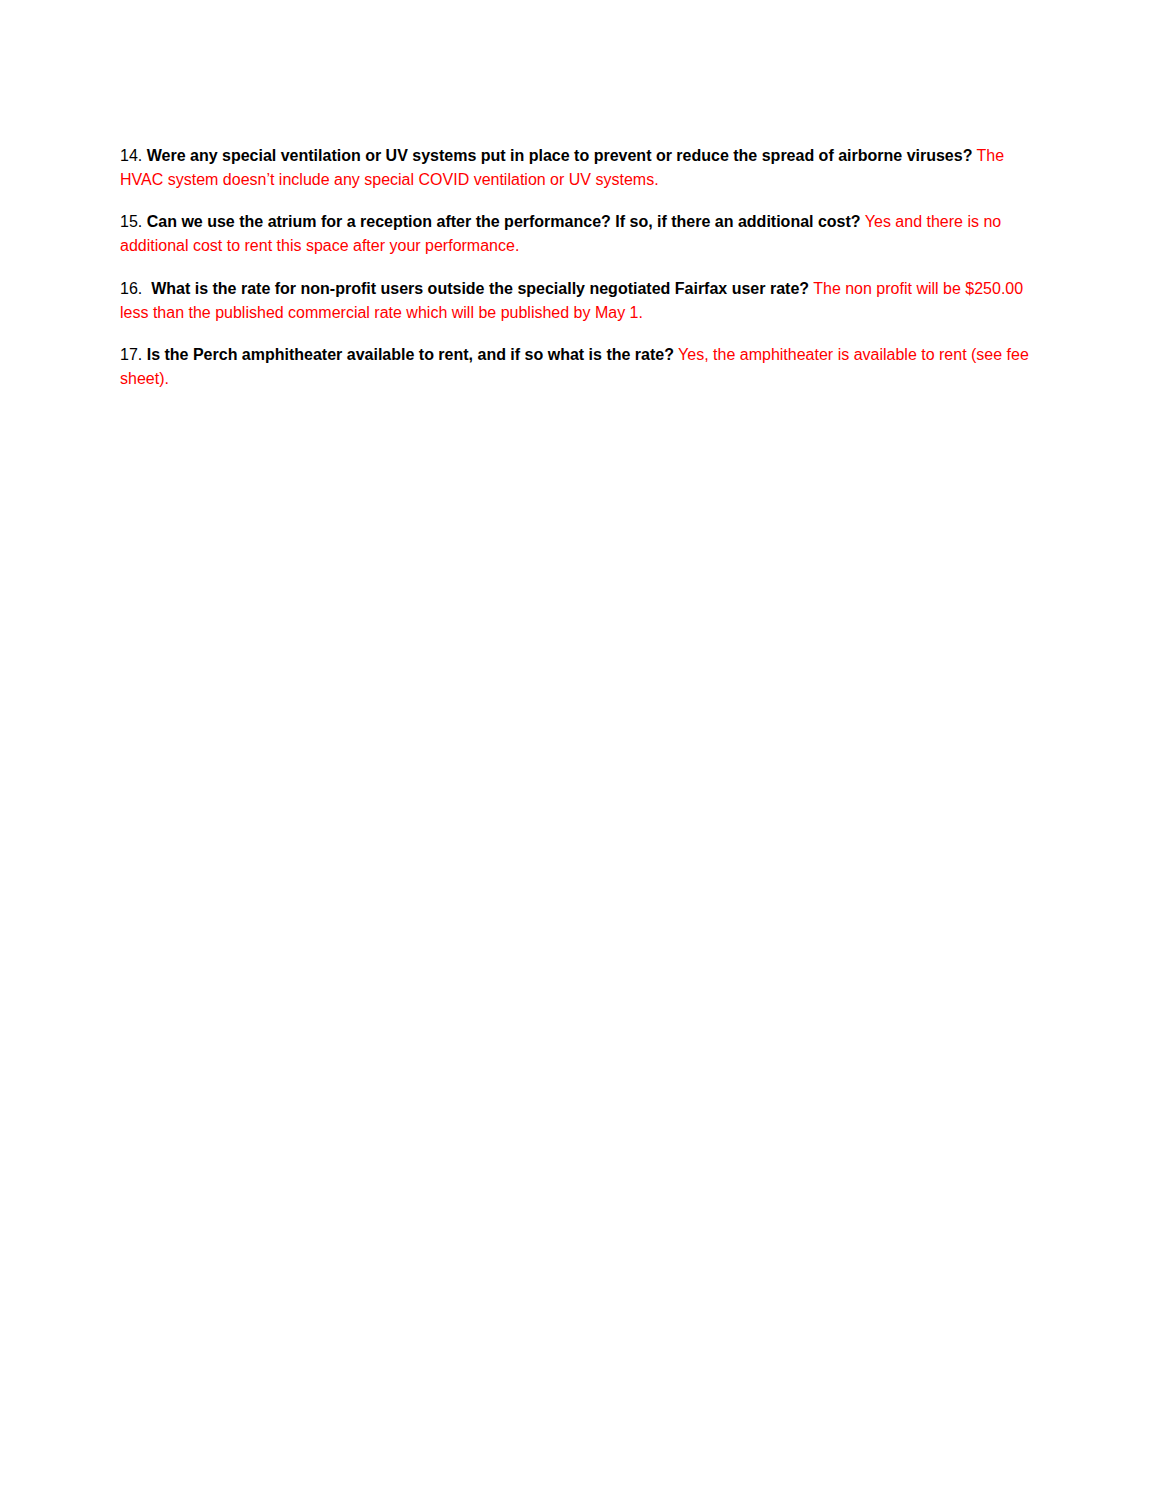14. Were any special ventilation or UV systems put in place to prevent or reduce the spread of airborne viruses? The HVAC system doesn’t include any special COVID ventilation or UV systems.
15. Can we use the atrium for a reception after the performance? If so, if there an additional cost? Yes and there is no additional cost to rent this space after your performance.
16. What is the rate for non-profit users outside the specially negotiated Fairfax user rate? The non profit will be $250.00 less than the published commercial rate which will be published by May 1.
17. Is the Perch amphitheater available to rent, and if so what is the rate? Yes, the amphitheater is available to rent (see fee sheet).